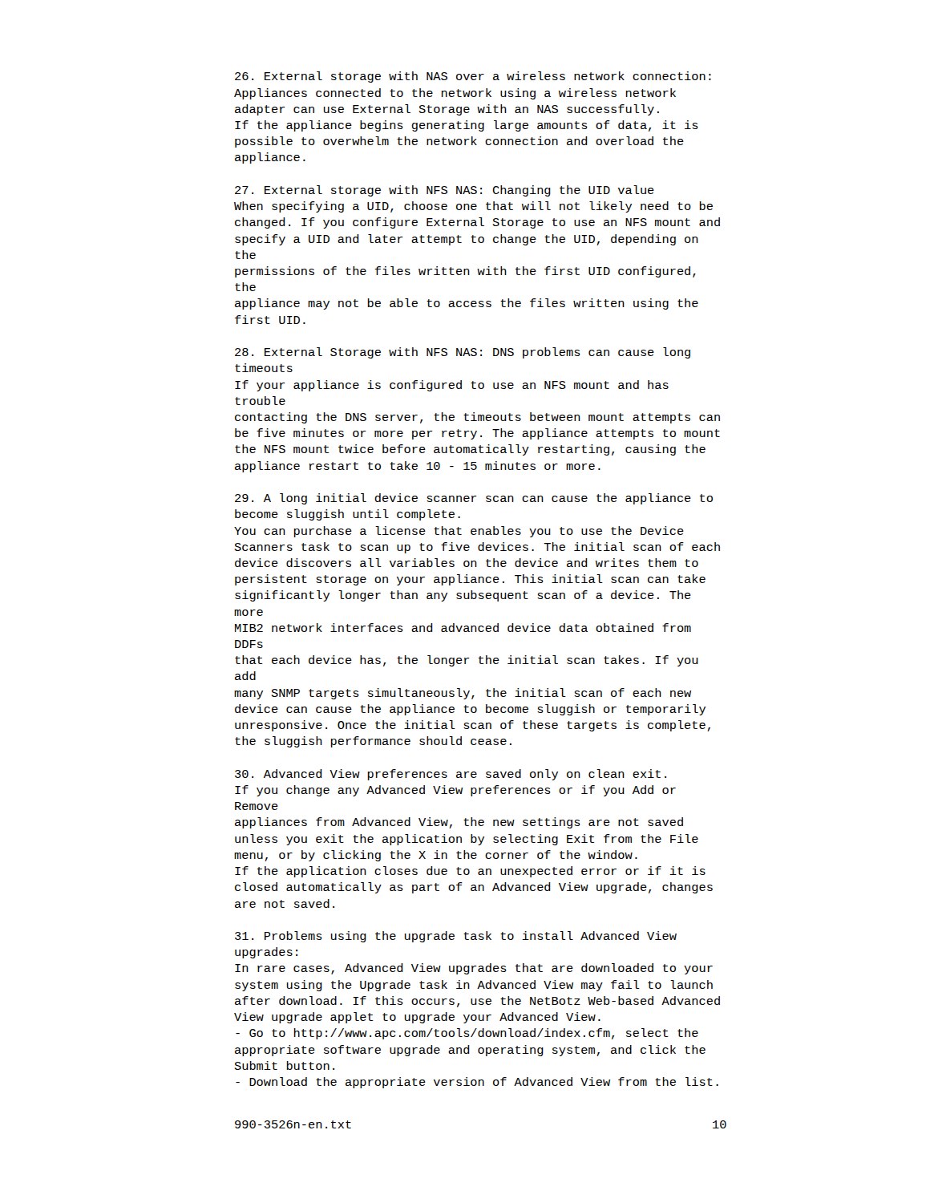26. External storage with NAS over a wireless network connection:
Appliances connected to the network using a wireless network
adapter can use External Storage with an NAS successfully.
If the appliance begins generating large amounts of data, it is
possible to overwhelm the network connection and overload the
appliance.

27. External storage with NFS NAS: Changing the UID value
When specifying a UID, choose one that will not likely need to be
changed. If you configure External Storage to use an NFS mount and
specify a UID and later attempt to change the UID, depending on the
permissions of the files written with the first UID configured, the
appliance may not be able to access the files written using the
first UID.

28. External Storage with NFS NAS: DNS problems can cause long timeouts
If your appliance is configured to use an NFS mount and has trouble
contacting the DNS server, the timeouts between mount attempts can
be five minutes or more per retry. The appliance attempts to mount
the NFS mount twice before automatically restarting, causing the
appliance restart to take 10 - 15 minutes or more.

29. A long initial device scanner scan can cause the appliance to
become sluggish until complete.
You can purchase a license that enables you to use the Device
Scanners task to scan up to five devices. The initial scan of each
device discovers all variables on the device and writes them to
persistent storage on your appliance. This initial scan can take
significantly longer than any subsequent scan of a device. The more
MIB2 network interfaces and advanced device data obtained from DDFs
that each device has, the longer the initial scan takes. If you add
many SNMP targets simultaneously, the initial scan of each new
device can cause the appliance to become sluggish or temporarily
unresponsive. Once the initial scan of these targets is complete,
the sluggish performance should cease.

30. Advanced View preferences are saved only on clean exit.
If you change any Advanced View preferences or if you Add or Remove
appliances from Advanced View, the new settings are not saved
unless you exit the application by selecting Exit from the File
menu, or by clicking the X in the corner of the window.
If the application closes due to an unexpected error or if it is
closed automatically as part of an Advanced View upgrade, changes
are not saved.

31. Problems using the upgrade task to install Advanced View upgrades:
In rare cases, Advanced View upgrades that are downloaded to your
system using the Upgrade task in Advanced View may fail to launch
after download. If this occurs, use the NetBotz Web-based Advanced
View upgrade applet to upgrade your Advanced View.
- Go to http://www.apc.com/tools/download/index.cfm, select the
appropriate software upgrade and operating system, and click the
Submit button.
- Download the appropriate version of Advanced View from the list.
990-3526n-en.txt 10